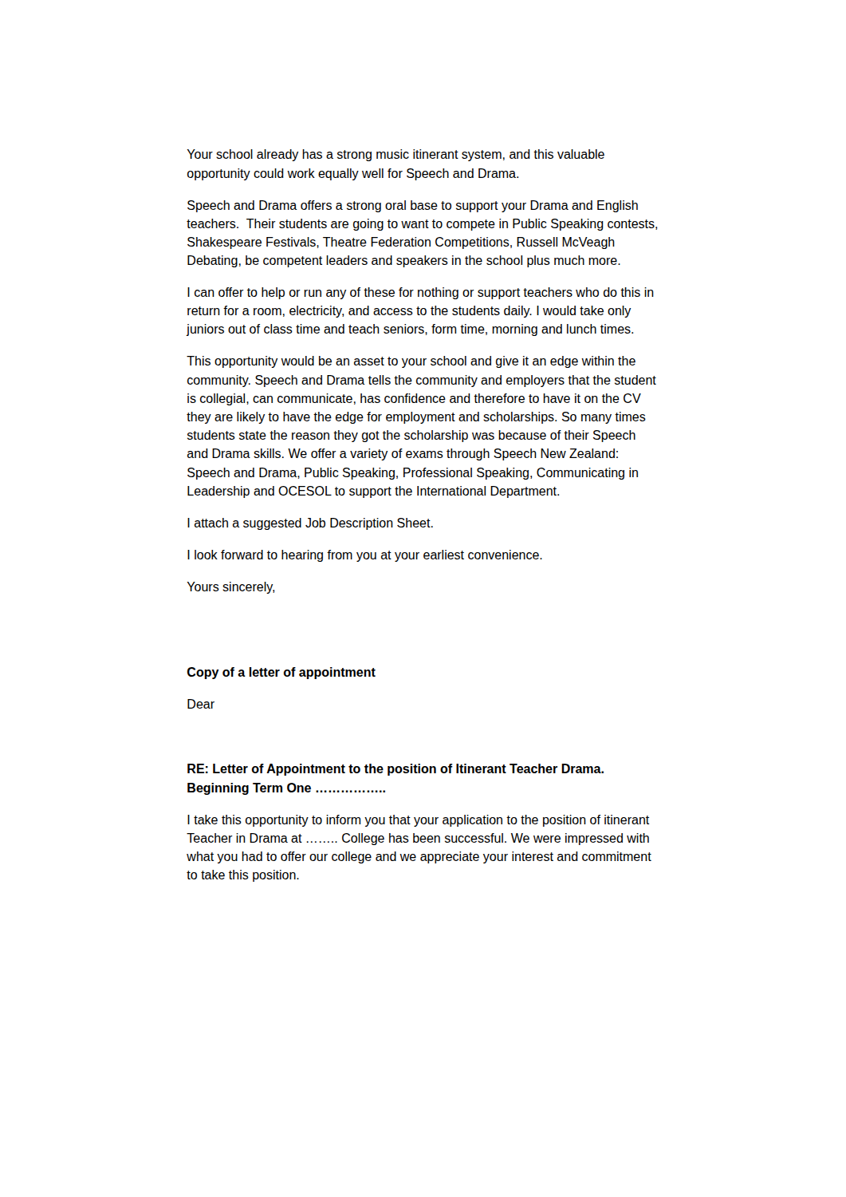Your school already has a strong music itinerant system, and this valuable opportunity could work equally well for Speech and Drama.
Speech and Drama offers a strong oral base to support your Drama and English teachers. Their students are going to want to compete in Public Speaking contests, Shakespeare Festivals, Theatre Federation Competitions, Russell McVeagh Debating, be competent leaders and speakers in the school plus much more.
I can offer to help or run any of these for nothing or support teachers who do this in return for a room, electricity, and access to the students daily. I would take only juniors out of class time and teach seniors, form time, morning and lunch times.
This opportunity would be an asset to your school and give it an edge within the community. Speech and Drama tells the community and employers that the student is collegial, can communicate, has confidence and therefore to have it on the CV they are likely to have the edge for employment and scholarships. So many times students state the reason they got the scholarship was because of their Speech and Drama skills. We offer a variety of exams through Speech New Zealand: Speech and Drama, Public Speaking, Professional Speaking, Communicating in Leadership and OCESOL to support the International Department.
I attach a suggested Job Description Sheet.
I look forward to hearing from you at your earliest convenience.
Yours sincerely,
Copy of a letter of appointment
Dear
RE: Letter of Appointment to the position of Itinerant Teacher Drama. Beginning Term One ……………..
I take this opportunity to inform you that your application to the position of itinerant Teacher in Drama at …….. College has been successful. We were impressed with what you had to offer our college and we appreciate your interest and commitment to take this position.